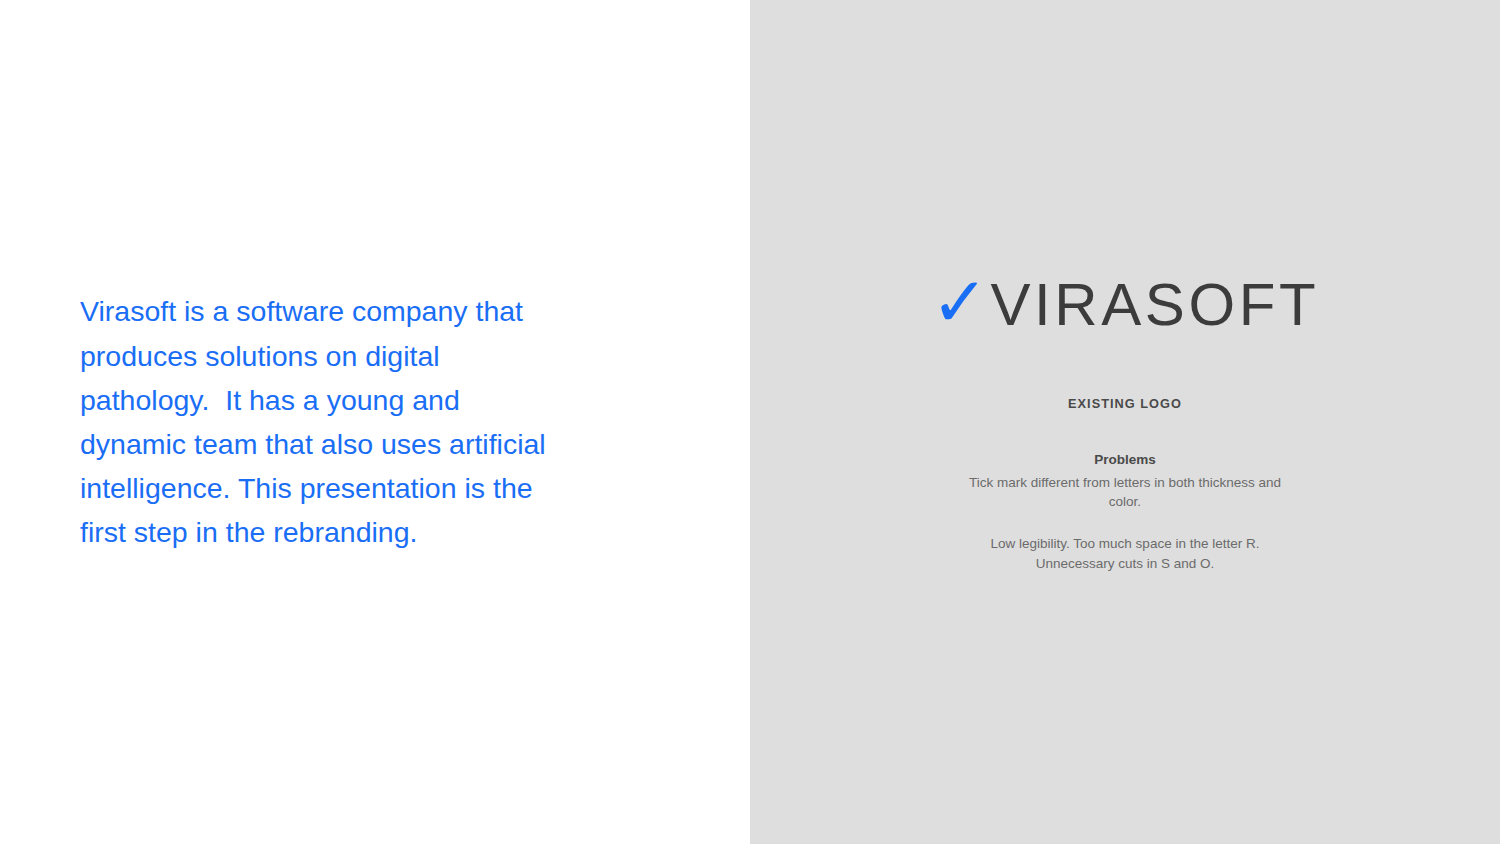Virasoft is a software company that produces solutions on digital pathology. It has a young and dynamic team that also uses artificial intelligence. This presentation is the first step in the rebranding.
✓ VIRASOFT
EXISTING LOGO
Problems
Tick mark different from letters in both thickness and color.
Low legibility. Too much space in the letter R. Unnecessary cuts in S and O.